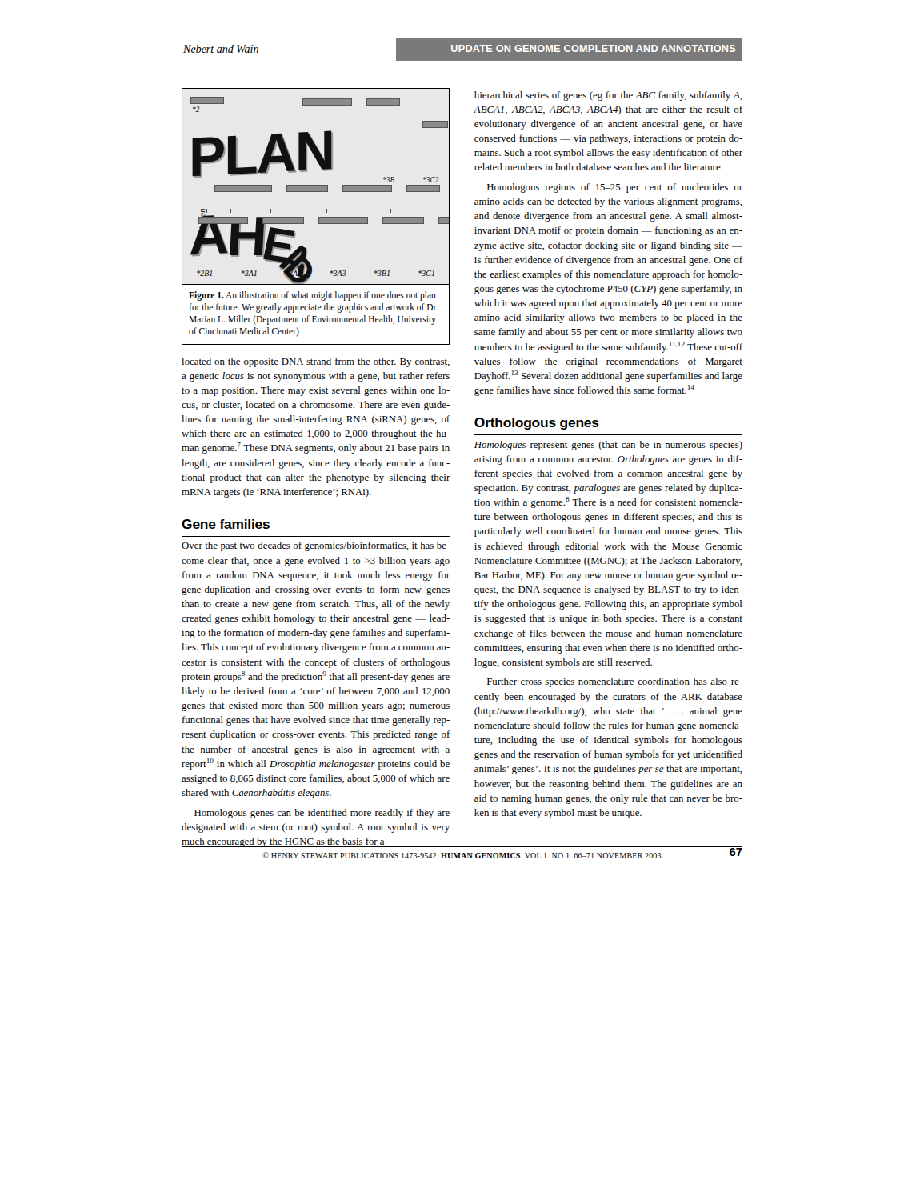Nebert and Wain
Update on genome completion and annotations
PLAN AHEAD
Evolution
*2
*3C
*3B
*3C2
*2B1 *3A1 *3A2 *3A3 *3B1 *3C1
Figure 1. An illustration of what might happen if one does not plan for the future. We greatly appreciate the graphics and artwork of Dr Marian L. Miller (Department of Environmental Health, University of Cincinnati Medical Center)
located on the opposite DNA strand from the other. By contrast, a genetic locus is not synonymous with a gene, but rather refers to a map position. There may exist several genes within one locus, or cluster, located on a chromosome. There are even guidelines for naming the small-interfering RNA (siRNA) genes, of which there are an estimated 1,000 to 2,000 throughout the human genome.7 These DNA segments, only about 21 base pairs in length, are considered genes, since they clearly encode a functional product that can alter the phenotype by silencing their mRNA targets (ie ‘RNA interference’; RNAi).
Gene families
Over the past two decades of genomics/bioinformatics, it has become clear that, once a gene evolved 1 to >3 billion years ago from a random DNA sequence, it took much less energy for gene-duplication and crossing-over events to form new genes than to create a new gene from scratch. Thus, all of the newly created genes exhibit homology to their ancestral gene — leading to the formation of modern-day gene families and superfamilies. This concept of evolutionary divergence from a common ancestor is consistent with the concept of clusters of orthologous protein groups8 and the prediction9 that all present-day genes are likely to be derived from a ‘core’ of between 7,000 and 12,000 genes that existed more than 500 million years ago; numerous functional genes that have evolved since that time generally represent duplication or cross-over events. This predicted range of the number of ancestral genes is also in agreement with a report10 in which all Drosophila melanogaster proteins could be assigned to 8,065 distinct core families, about 5,000 of which are shared with Caenorhabditis elegans.
Homologous genes can be identified more readily if they are designated with a stem (or root) symbol. A root symbol is very much encouraged by the HGNC as the basis for a
hierarchical series of genes (eg for the ABC family, subfamily A, ABCA1, ABCA2, ABCA3, ABCA4) that are either the result of evolutionary divergence of an ancient ancestral gene, or have conserved functions — via pathways, interactions or protein domains. Such a root symbol allows the easy identification of other related members in both database searches and the literature.
Homologous regions of 15–25 per cent of nucleotides or amino acids can be detected by the various alignment programs, and denote divergence from an ancestral gene. A small almost-invariant DNA motif or protein domain — functioning as an enzyme active-site, cofactor docking site or ligand-binding site — is further evidence of divergence from an ancestral gene. One of the earliest examples of this nomenclature approach for homologous genes was the cytochrome P450 (CYP) gene superfamily, in which it was agreed upon that approximately 40 per cent or more amino acid similarity allows two members to be placed in the same family and about 55 per cent or more similarity allows two members to be assigned to the same subfamily.11,12 These cut-off values follow the original recommendations of Margaret Dayhoff.13 Several dozen additional gene superfamilies and large gene families have since followed this same format.14
Orthologous genes
Homologues represent genes (that can be in numerous species) arising from a common ancestor. Orthologues are genes in different species that evolved from a common ancestral gene by speciation. By contrast, paralogues are genes related by duplication within a genome.8 There is a need for consistent nomenclature between orthologous genes in different species, and this is particularly well coordinated for human and mouse genes. This is achieved through editorial work with the Mouse Genomic Nomenclature Committee ((MGNC); at The Jackson Laboratory, Bar Harbor, ME). For any new mouse or human gene symbol request, the DNA sequence is analysed by BLAST to try to identify the orthologous gene. Following this, an appropriate symbol is suggested that is unique in both species. There is a constant exchange of files between the mouse and human nomenclature committees, ensuring that even when there is no identified orthologue, consistent symbols are still reserved.
Further cross-species nomenclature coordination has also recently been encouraged by the curators of the ARK database (http://www.thearkdb.org/), who state that ‘. . . animal gene nomenclature should follow the rules for human gene nomenclature, including the use of identical symbols for homologous genes and the reservation of human symbols for yet unidentified animals’ genes’. It is not the guidelines per se that are important, however, but the reasoning behind them. The guidelines are an aid to naming human genes, the only rule that can never be broken is that every symbol must be unique.
© HENRY STEWART PUBLICATIONS 1473-9542. HUMAN GENOMICS. VOL 1. NO 1. 66–71 NOVEMBER 2003
67